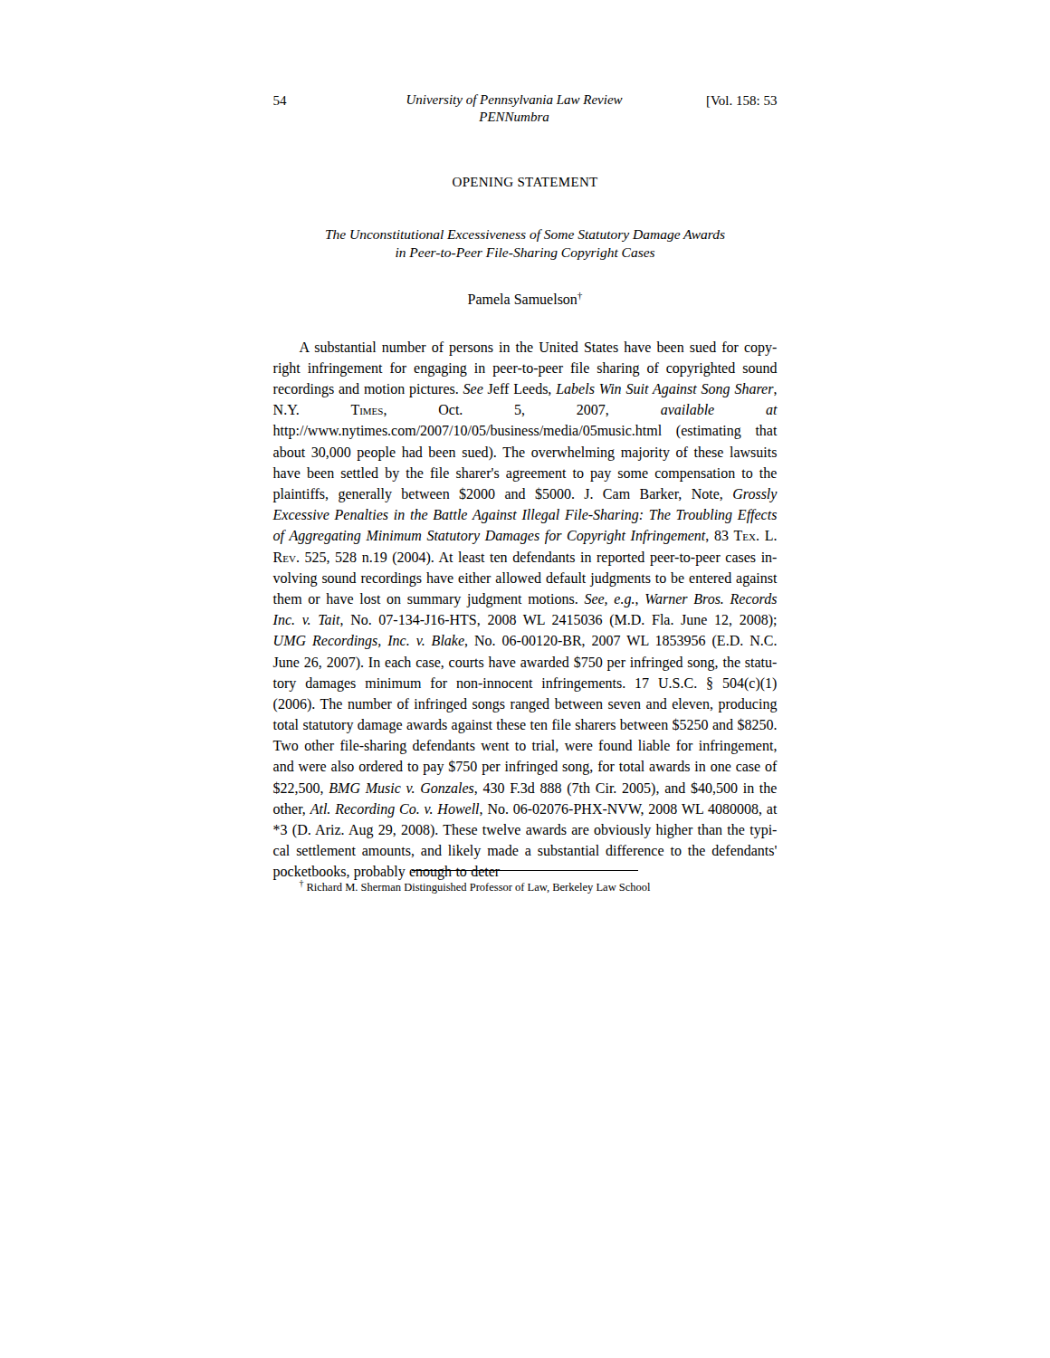54
University of Pennsylvania Law Review
PENNumbra
[Vol. 158: 53
OPENING STATEMENT
The Unconstitutional Excessiveness of Some Statutory Damage Awards
in Peer-to-Peer File-Sharing Copyright Cases
Pamela Samuelson†
A substantial number of persons in the United States have been sued for copyright infringement for engaging in peer-to-peer file sharing of copyrighted sound recordings and motion pictures. See Jeff Leeds, Labels Win Suit Against Song Sharer, N.Y. Times, Oct. 5, 2007, available at http://www.nytimes.com/2007/10/05/business/media/05music.html (estimating that about 30,000 people had been sued). The overwhelming majority of these lawsuits have been settled by the file sharer's agreement to pay some compensation to the plaintiffs, generally between $2000 and $5000. J. Cam Barker, Note, Grossly Excessive Penalties in the Battle Against Illegal File-Sharing: The Troubling Effects of Aggregating Minimum Statutory Damages for Copyright Infringement, 83 Tex. L. Rev. 525, 528 n.19 (2004). At least ten defendants in reported peer-to-peer cases involving sound recordings have either allowed default judgments to be entered against them or have lost on summary judgment motions. See, e.g., Warner Bros. Records Inc. v. Tait, No. 07-134-J16-HTS, 2008 WL 2415036 (M.D. Fla. June 12, 2008); UMG Recordings, Inc. v. Blake, No. 06-00120-BR, 2007 WL 1853956 (E.D. N.C. June 26, 2007). In each case, courts have awarded $750 per infringed song, the statutory damages minimum for non-innocent infringements. 17 U.S.C. § 504(c)(1) (2006). The number of infringed songs ranged between seven and eleven, producing total statutory damage awards against these ten file sharers between $5250 and $8250. Two other file-sharing defendants went to trial, were found liable for infringement, and were also ordered to pay $750 per infringed song, for total awards in one case of $22,500, BMG Music v. Gonzales, 430 F.3d 888 (7th Cir. 2005), and $40,500 in the other, Atl. Recording Co. v. Howell, No. 06-02076-PHX-NVW, 2008 WL 4080008, at *3 (D. Ariz. Aug 29, 2008). These twelve awards are obviously higher than the typical settlement amounts, and likely made a substantial difference to the defendants' pocketbooks, probably enough to deter
† Richard M. Sherman Distinguished Professor of Law, Berkeley Law School